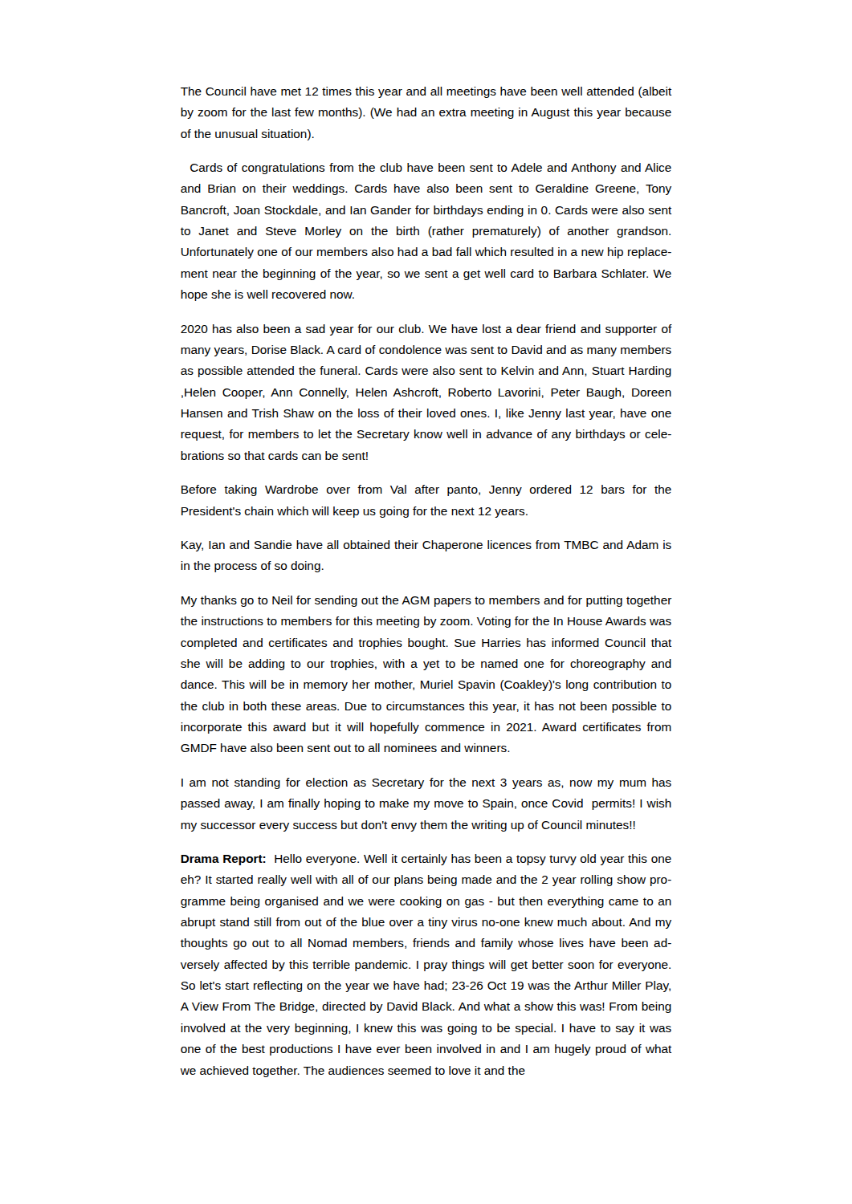The Council have met 12 times this year and all meetings have been well attended (albeit by zoom for the last few months). (We had an extra meeting in August this year because of the unusual situation).
Cards of congratulations from the club have been sent to Adele and Anthony and Alice and Brian on their weddings. Cards have also been sent to Geraldine Greene, Tony Bancroft, Joan Stockdale, and Ian Gander for birthdays ending in 0. Cards were also sent to Janet and Steve Morley on the birth (rather prematurely) of another grandson. Unfortunately one of our members also had a bad fall which resulted in a new hip replacement near the beginning of the year, so we sent a get well card to Barbara Schlater. We hope she is well recovered now.
2020 has also been a sad year for our club. We have lost a dear friend and supporter of many years, Dorise Black. A card of condolence was sent to David and as many members as possible attended the funeral. Cards were also sent to Kelvin and Ann, Stuart Harding ,Helen Cooper, Ann Connelly, Helen Ashcroft, Roberto Lavorini, Peter Baugh, Doreen Hansen and Trish Shaw on the loss of their loved ones. I, like Jenny last year, have one request, for members to let the Secretary know well in advance of any birthdays or celebrations so that cards can be sent!
Before taking Wardrobe over from Val after panto, Jenny ordered 12 bars for the President's chain which will keep us going for the next 12 years.
Kay, Ian and Sandie have all obtained their Chaperone licences from TMBC and Adam is in the process of so doing.
My thanks go to Neil for sending out the AGM papers to members and for putting together the instructions to members for this meeting by zoom. Voting for the In House Awards was completed and certificates and trophies bought. Sue Harries has informed Council that she will be adding to our trophies, with a yet to be named one for choreography and dance. This will be in memory her mother, Muriel Spavin (Coakley)'s long contribution to the club in both these areas. Due to circumstances this year, it has not been possible to incorporate this award but it will hopefully commence in 2021. Award certificates from GMDF have also been sent out to all nominees and winners.
I am not standing for election as Secretary for the next 3 years as, now my mum has passed away, I am finally hoping to make my move to Spain, once Covid permits! I wish my successor every success but don't envy them the writing up of Council minutes!!
Drama Report: Hello everyone. Well it certainly has been a topsy turvy old year this one eh? It started really well with all of our plans being made and the 2 year rolling show programme being organised and we were cooking on gas - but then everything came to an abrupt stand still from out of the blue over a tiny virus no-one knew much about. And my thoughts go out to all Nomad members, friends and family whose lives have been adversely affected by this terrible pandemic. I pray things will get better soon for everyone. So let's start reflecting on the year we have had; 23-26 Oct 19 was the Arthur Miller Play, A View From The Bridge, directed by David Black. And what a show this was! From being involved at the very beginning, I knew this was going to be special. I have to say it was one of the best productions I have ever been involved in and I am hugely proud of what we achieved together. The audiences seemed to love it and the